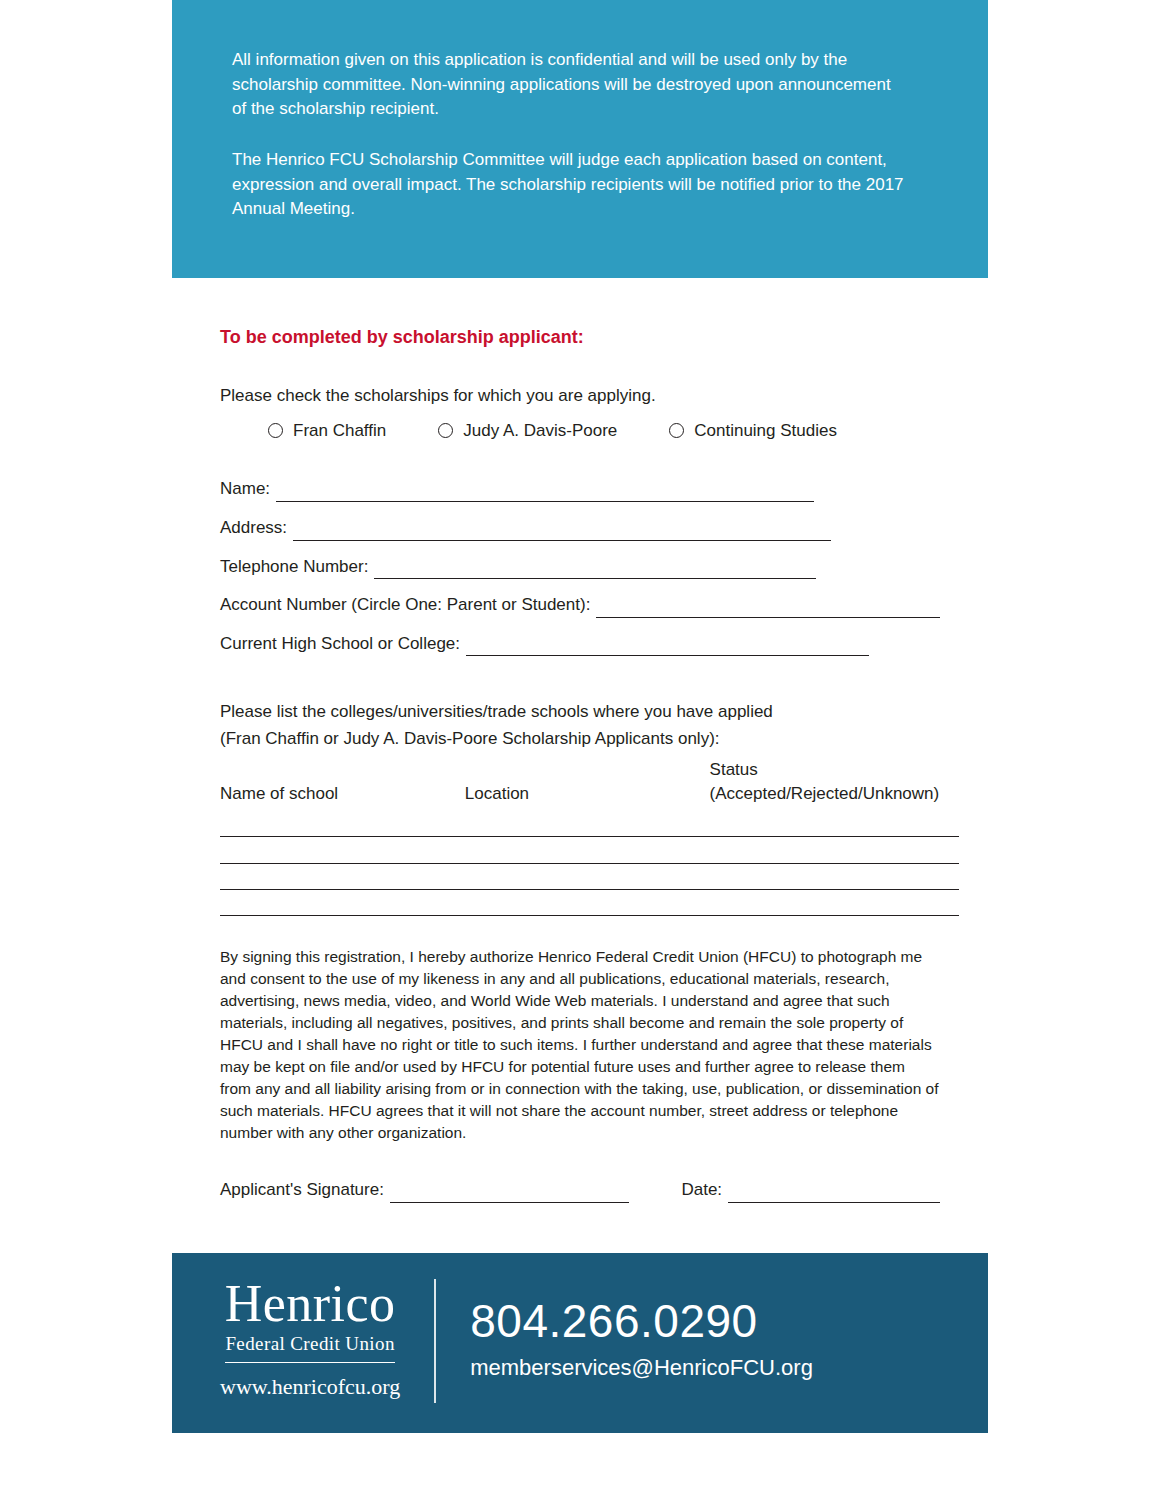All information given on this application is confidential and will be used only by the scholarship committee. Non-winning applications will be destroyed upon announcement of the scholarship recipient.
The Henrico FCU Scholarship Committee will judge each application based on content, expression and overall impact. The scholarship recipients will be notified prior to the 2017 Annual Meeting.
To be completed by scholarship applicant:
Please check the scholarships for which you are applying.
Fran Chaffin Judy A. Davis-Poore Continuing Studies
Name:
Address:
Telephone Number:
Account Number (Circle One: Parent or Student):
Current High School or College:
Please list the colleges/universities/trade schools where you have applied
(Fran Chaffin or Judy A. Davis-Poore Scholarship Applicants only):
| Name of school | Location | Status (Accepted/Rejected/Unknown) |
| --- | --- | --- |
By signing this registration, I hereby authorize Henrico Federal Credit Union (HFCU) to photograph me and consent to the use of my likeness in any and all publications, educational materials, research, advertising, news media, video, and World Wide Web materials. I understand and agree that such materials, including all negatives, positives, and prints shall become and remain the sole property of HFCU and I shall have no right or title to such items. I further understand and agree that these materials may be kept on file and/or used by HFCU for potential future uses and further agree to release them from any and all liability arising from or in connection with the taking, use, publication, or dissemination of such materials. HFCU agrees that it will not share the account number, street address or telephone number with any other organization.
Applicant's Signature: Date:
Henrico
Federal Credit Union
www.henricofcu.org
804.266.0290
memberservices@HenricoFCU.org